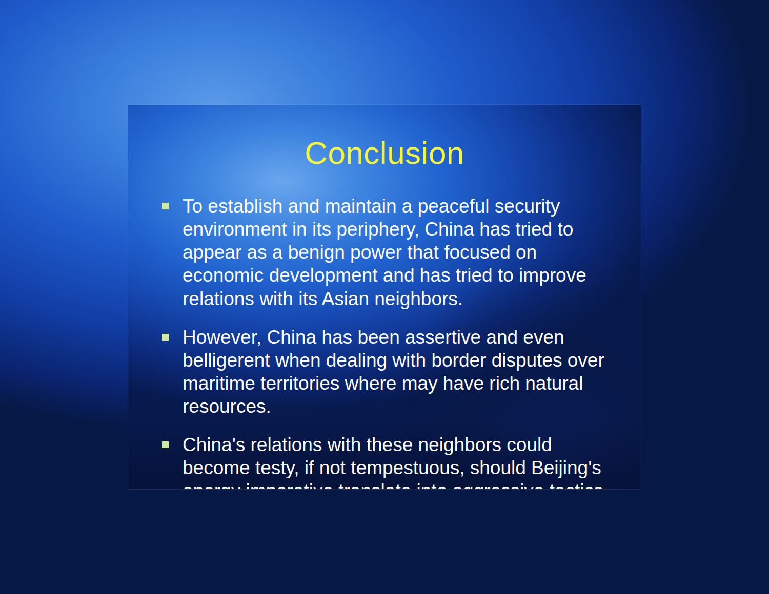Conclusion
To establish and maintain a peaceful security environment in its periphery, China has tried to appear as a benign power that focused on economic development and has tried to improve relations with its Asian neighbors.
However, China has been assertive and even belligerent when dealing with border disputes over maritime territories where may have rich natural resources.
China's relations with these neighbors could become testy, if not tempestuous, should Beijing's energy imperative translate into aggressive tactics in border disputes.